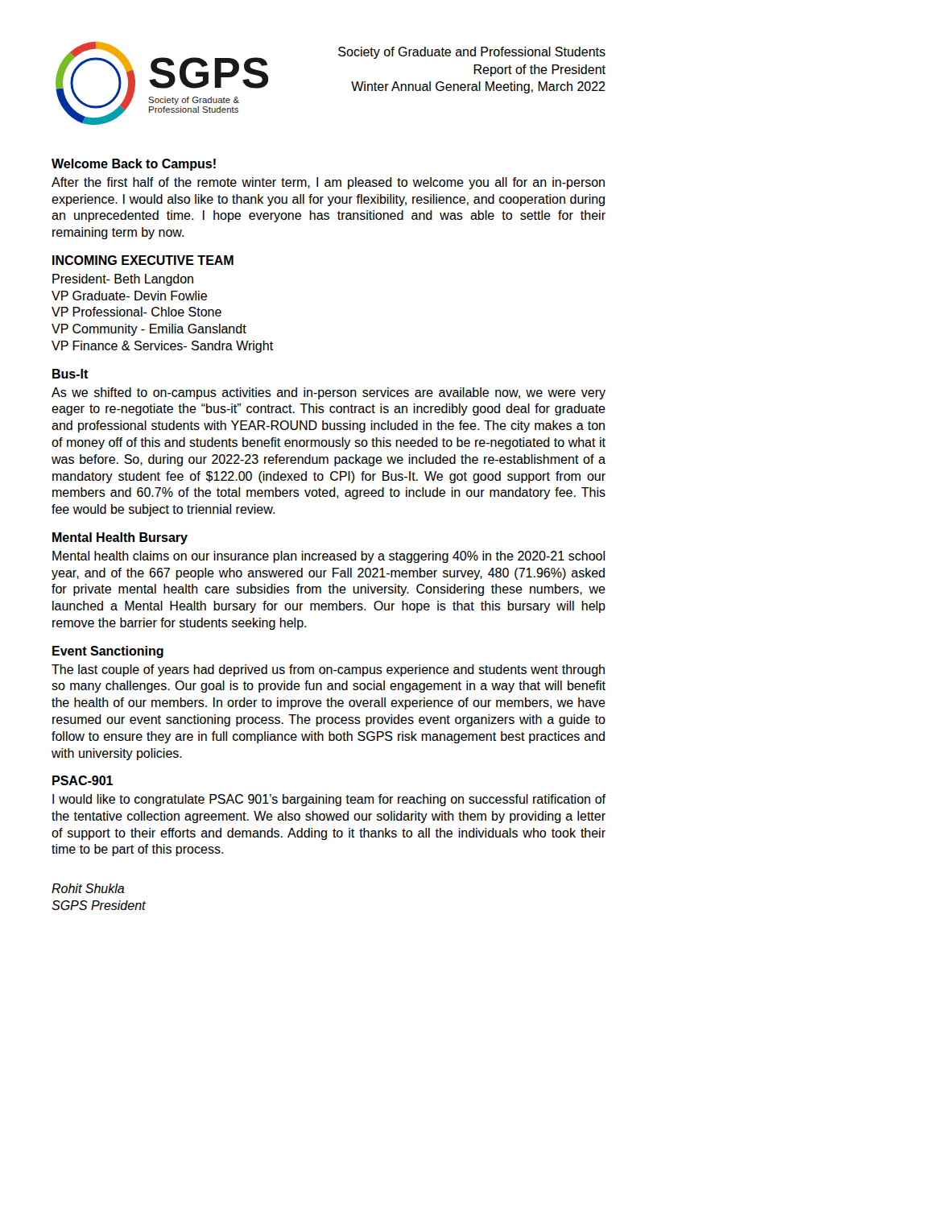SGPS
Society of Graduate &
Professional Students
Society of Graduate and Professional Students
Report of the President
Winter Annual General Meeting, March 2022
Welcome Back to Campus!
After the first half of the remote winter term, I am pleased to welcome you all for an in-person experience. I would also like to thank you all for your flexibility, resilience, and cooperation during an unprecedented time. I hope everyone has transitioned and was able to settle for their remaining term by now.
INCOMING EXECUTIVE TEAM
President- Beth Langdon
VP Graduate- Devin Fowlie
VP Professional- Chloe Stone
VP Community - Emilia Ganslandt
VP Finance & Services- Sandra Wright
Bus-It
As we shifted to on-campus activities and in-person services are available now, we were very eager to re-negotiate the “bus-it” contract. This contract is an incredibly good deal for graduate and professional students with YEAR-ROUND bussing included in the fee. The city makes a ton of money off of this and students benefit enormously so this needed to be re-negotiated to what it was before. So, during our 2022-23 referendum package we included the re-establishment of a mandatory student fee of $122.00 (indexed to CPI) for Bus-It. We got good support from our members and 60.7% of the total members voted, agreed to include in our mandatory fee. This fee would be subject to triennial review.
Mental Health Bursary
Mental health claims on our insurance plan increased by a staggering 40% in the 2020-21 school year, and of the 667 people who answered our Fall 2021-member survey, 480 (71.96%) asked for private mental health care subsidies from the university. Considering these numbers, we launched a Mental Health bursary for our members. Our hope is that this bursary will help remove the barrier for students seeking help.
Event Sanctioning
The last couple of years had deprived us from on-campus experience and students went through so many challenges. Our goal is to provide fun and social engagement in a way that will benefit the health of our members. In order to improve the overall experience of our members, we have resumed our event sanctioning process. The process provides event organizers with a guide to follow to ensure they are in full compliance with both SGPS risk management best practices and with university policies.
PSAC-901
I would like to congratulate PSAC 901’s bargaining team for reaching on successful ratification of the tentative collection agreement. We also showed our solidarity with them by providing a letter of support to their efforts and demands. Adding to it thanks to all the individuals who took their time to be part of this process.
Rohit Shukla
SGPS President